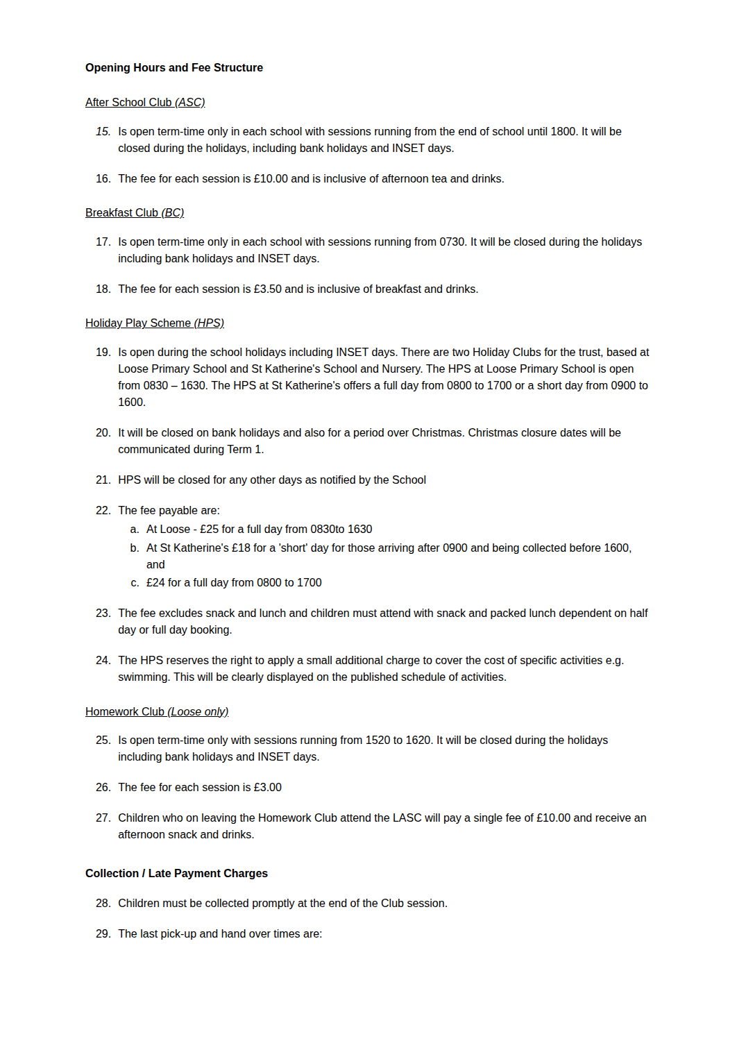Opening Hours and Fee Structure
After School Club (ASC)
Is open term-time only in each school with sessions running from the end of school until 1800. It will be closed during the holidays, including bank holidays and INSET days.
The fee for each session is £10.00 and is inclusive of afternoon tea and drinks.
Breakfast Club (BC)
Is open term-time only in each school with sessions running from 0730. It will be closed during the holidays including bank holidays and INSET days.
The fee for each session is £3.50 and is inclusive of breakfast and drinks.
Holiday Play Scheme (HPS)
Is open during the school holidays including INSET days. There are two Holiday Clubs for the trust, based at Loose Primary School and St Katherine's School and Nursery. The HPS at Loose Primary School is open from 0830 – 1630. The HPS at St Katherine's offers a full day from 0800 to 1700 or a short day from 0900 to 1600.
It will be closed on bank holidays and also for a period over Christmas. Christmas closure dates will be communicated during Term 1.
HPS will be closed for any other days as notified by the School
The fee payable are:
At Loose - £25 for a full day from 0830to 1630
At St Katherine's £18 for a 'short' day for those arriving after 0900 and being collected before 1600, and
£24 for a full day from 0800 to 1700
The fee excludes snack and lunch and children must attend with snack and packed lunch dependent on half day or full day booking.
The HPS reserves the right to apply a small additional charge to cover the cost of specific activities e.g. swimming. This will be clearly displayed on the published schedule of activities.
Homework Club (Loose only)
Is open term-time only with sessions running from 1520 to 1620. It will be closed during the holidays including bank holidays and INSET days.
The fee for each session is £3.00
Children who on leaving the Homework Club attend the LASC will pay a single fee of £10.00 and receive an afternoon snack and drinks.
Collection / Late Payment Charges
Children must be collected promptly at the end of the Club session.
The last pick-up and hand over times are: